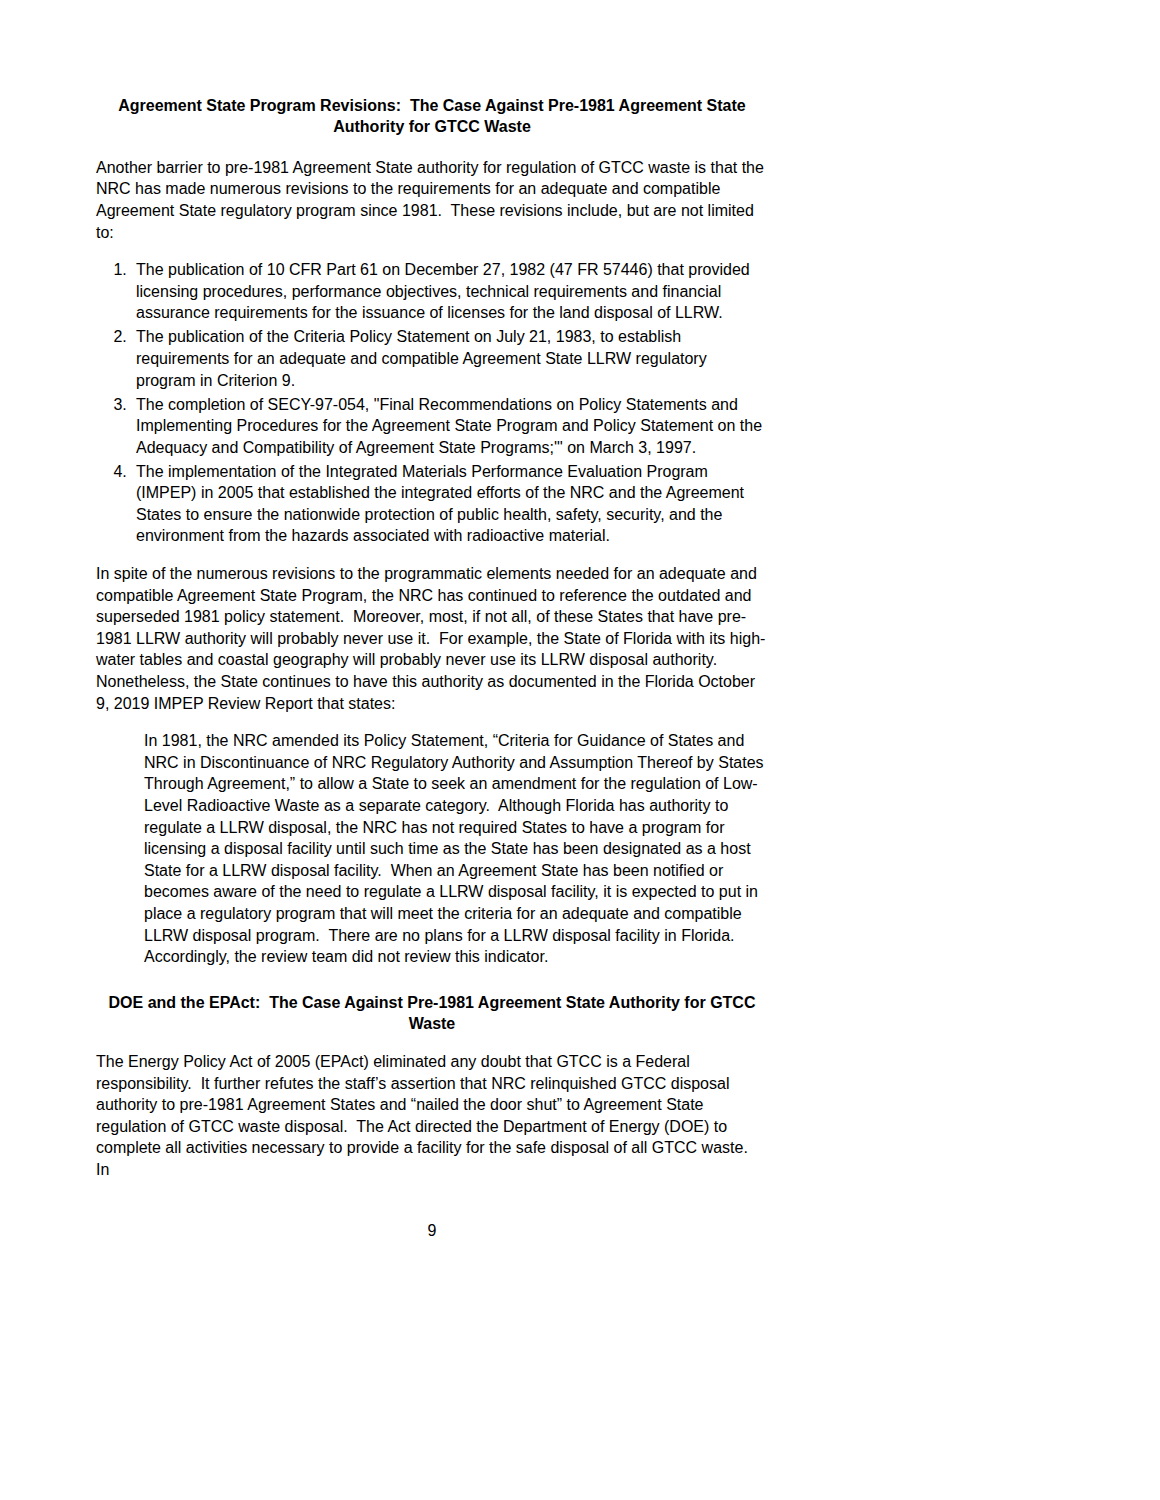Agreement State Program Revisions: The Case Against Pre-1981 Agreement State Authority for GTCC Waste
Another barrier to pre-1981 Agreement State authority for regulation of GTCC waste is that the NRC has made numerous revisions to the requirements for an adequate and compatible Agreement State regulatory program since 1981. These revisions include, but are not limited to:
The publication of 10 CFR Part 61 on December 27, 1982 (47 FR 57446) that provided licensing procedures, performance objectives, technical requirements and financial assurance requirements for the issuance of licenses for the land disposal of LLRW.
The publication of the Criteria Policy Statement on July 21, 1983, to establish requirements for an adequate and compatible Agreement State LLRW regulatory program in Criterion 9.
The completion of SECY-97-054, "Final Recommendations on Policy Statements and Implementing Procedures for the Agreement State Program and Policy Statement on the Adequacy and Compatibility of Agreement State Programs;'" on March 3, 1997.
The implementation of the Integrated Materials Performance Evaluation Program (IMPEP) in 2005 that established the integrated efforts of the NRC and the Agreement States to ensure the nationwide protection of public health, safety, security, and the environment from the hazards associated with radioactive material.
In spite of the numerous revisions to the programmatic elements needed for an adequate and compatible Agreement State Program, the NRC has continued to reference the outdated and superseded 1981 policy statement. Moreover, most, if not all, of these States that have pre-1981 LLRW authority will probably never use it. For example, the State of Florida with its high-water tables and coastal geography will probably never use its LLRW disposal authority. Nonetheless, the State continues to have this authority as documented in the Florida October 9, 2019 IMPEP Review Report that states:
In 1981, the NRC amended its Policy Statement, “Criteria for Guidance of States and NRC in Discontinuance of NRC Regulatory Authority and Assumption Thereof by States Through Agreement,” to allow a State to seek an amendment for the regulation of Low-Level Radioactive Waste as a separate category. Although Florida has authority to regulate a LLRW disposal, the NRC has not required States to have a program for licensing a disposal facility until such time as the State has been designated as a host State for a LLRW disposal facility. When an Agreement State has been notified or becomes aware of the need to regulate a LLRW disposal facility, it is expected to put in place a regulatory program that will meet the criteria for an adequate and compatible LLRW disposal program. There are no plans for a LLRW disposal facility in Florida. Accordingly, the review team did not review this indicator.
DOE and the EPAct: The Case Against Pre-1981 Agreement State Authority for GTCC Waste
The Energy Policy Act of 2005 (EPAct) eliminated any doubt that GTCC is a Federal responsibility. It further refutes the staff’s assertion that NRC relinquished GTCC disposal authority to pre-1981 Agreement States and “nailed the door shut” to Agreement State regulation of GTCC waste disposal. The Act directed the Department of Energy (DOE) to complete all activities necessary to provide a facility for the safe disposal of all GTCC waste. In
9